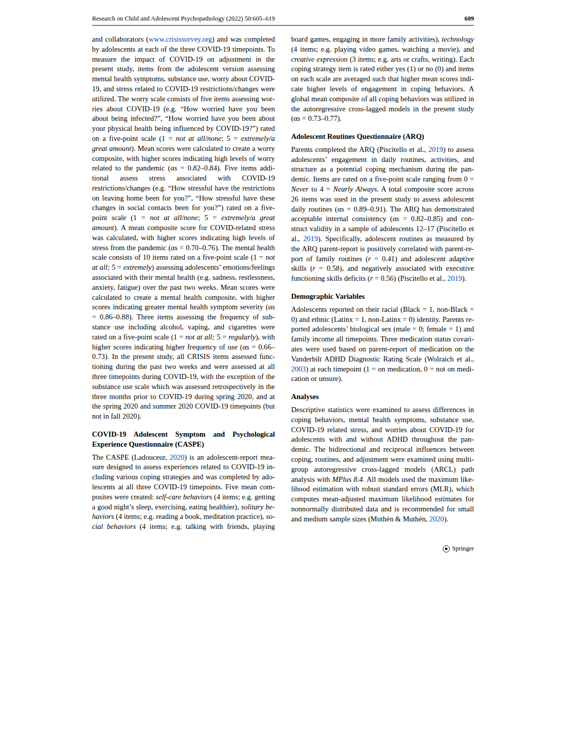Research on Child and Adolescent Psychopathology (2022) 50:605–619 609
and collaborators (www.crisissurvey.org) and was completed by adolescents at each of the three COVID-19 timepoints. To measure the impact of COVID-19 on adjustment in the present study, items from the adolescent version assessing mental health symptoms, substance use, worry about COVID-19, and stress related to COVID-19 restrictions/changes were utilized. The worry scale consists of five items assessing worries about COVID-19 (e.g. “How worried have you been about being infected?”, “How worried have you been about your physical health being influenced by COVID-19?”) rated on a five-point scale (1 = not at all/none; 5 = extremely/a great amount). Mean scores were calculated to create a worry composite, with higher scores indicating high levels of worry related to the pandemic (αs = 0.82–0.84). Five items additional assess stress associated with COVID-19 restrictions/changes (e.g. “How stressful have the restrictions on leaving home been for you?”, “How stressful have these changes in social contacts been for you?”) rated on a five-point scale (1 = not at all/none; 5 = extremely/a great amount). A mean composite score for COVID-related stress was calculated, with higher scores indicating high levels of stress from the pandemic (αs = 0.70–0.76). The mental health scale consists of 10 items rated on a five-point scale (1 = not at all; 5 = extremely) assessing adolescents’ emotions/feelings associated with their mental health (e.g. sadness, restlessness, anxiety, fatigue) over the past two weeks. Mean scores were calculated to create a mental health composite, with higher scores indicating greater mental health symptom severity (αs = 0.86–0.88). Three items assessing the frequency of substance use including alcohol, vaping, and cigarettes were rated on a five-point scale (1 = not at all; 5 = regularly), with higher scores indicating higher frequency of use (αs = 0.66–0.73). In the present study, all CRISIS items assessed functioning during the past two weeks and were assessed at all three timepoints during COVID-19, with the exception of the substance use scale which was assessed retrospectively in the three months prior to COVID-19 during spring 2020, and at the spring 2020 and summer 2020 COVID-19 timepoints (but not in fall 2020).
COVID-19 Adolescent Symptom and Psychological Experience Questionnaire (CASPE)
The CASPE (Ladouceur, 2020) is an adolescent-report measure designed to assess experiences related to COVID-19 including various coping strategies and was completed by adolescents at all three COVID-19 timepoints. Five mean composites were created: self-care behaviors (4 items; e.g. getting a good night’s sleep, exercising, eating healthier), solitary behaviors (4 items; e.g. reading a book, meditation practice), social behaviors (4 items; e.g. talking with friends, playing board games, engaging in more family activities), technology (4 items; e.g. playing video games, watching a movie), and creative expression (3 items; e.g. arts or crafts, writing). Each coping strategy item is rated either yes (1) or no (0) and items on each scale are averaged such that higher mean scores indicate higher levels of engagement in coping behaviors. A global mean composite of all coping behaviors was utilized in the autoregressive cross-lagged models in the present study (αs = 0.73–0.77).
Adolescent Routines Questionnaire (ARQ)
Parents completed the ARQ (Piscitello et al., 2019) to assess adolescents’ engagement in daily routines, activities, and structure as a potential coping mechanism during the pandemic. Items are rated on a five-point scale ranging from 0 = Never to 4 = Nearly Always. A total composite score across 26 items was used in the present study to assess adolescent daily routines (αs = 0.89–0.91). The ARQ has demonstrated acceptable internal consistency (αs = 0.82–0.85) and construct validity in a sample of adolescents 12–17 (Piscitello et al., 2019). Specifically, adolescent routines as measured by the ARQ parent-report is positively correlated with parent-report of family routines (r = 0.41) and adolescent adaptive skills (r = 0.58), and negatively associated with executive functioning skills deficits (r = 0.56) (Piscitello et al., 2019).
Demographic Variables
Adolescents reported on their racial (Black = 1, non-Black = 0) and ethnic (Latinx = 1, non-Latinx = 0) identity. Parents reported adolescents’ biological sex (male = 0; female = 1) and family income all timepoints. Three medication status covariates were used based on parent-report of medication on the Vanderbilt ADHD Diagnostic Rating Scale (Wolraich et al., 2003) at each timepoint (1 = on medication, 0 = not on medication or unsure).
Analyses
Descriptive statistics were examined to assess differences in coping behaviors, mental health symptoms, substance use, COVID-19 related stress, and worries about COVID-19 for adolescents with and without ADHD throughout the pandemic. The bidirectional and reciprocal influences between coping, routines, and adjustment were examined using multi-group autoregressive cross-lagged models (ARCL) path analysis with MPlus 8.4. All models used the maximum likelihood estimation with robust standard errors (MLR), which computes mean-adjusted maximum likelihood estimates for nonnormally distributed data and is recommended for small and medium sample sizes (Muthén & Muthén, 2020).
Springer